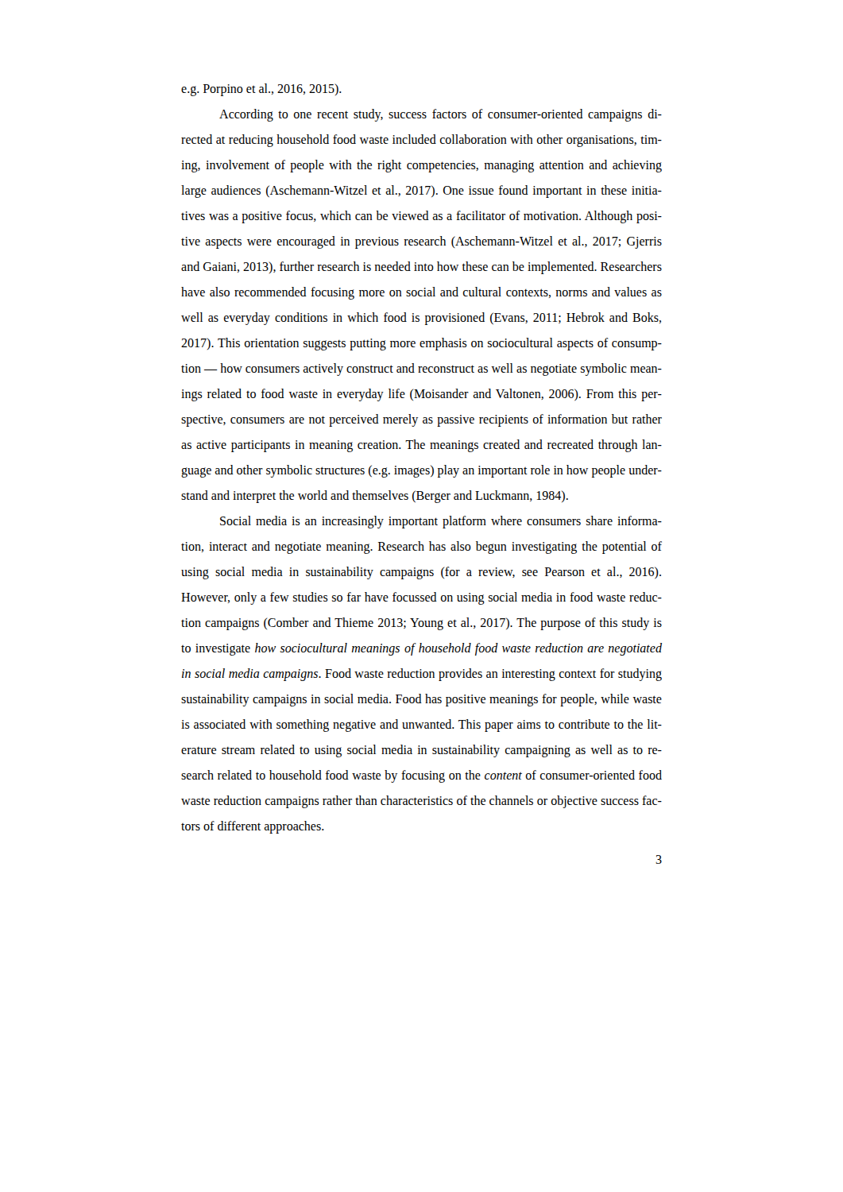e.g. Porpino et al., 2016, 2015).
According to one recent study, success factors of consumer-oriented campaigns directed at reducing household food waste included collaboration with other organisations, timing, involvement of people with the right competencies, managing attention and achieving large audiences (Aschemann-Witzel et al., 2017). One issue found important in these initiatives was a positive focus, which can be viewed as a facilitator of motivation. Although positive aspects were encouraged in previous research (Aschemann-Witzel et al., 2017; Gjerris and Gaiani, 2013), further research is needed into how these can be implemented. Researchers have also recommended focusing more on social and cultural contexts, norms and values as well as everyday conditions in which food is provisioned (Evans, 2011; Hebrok and Boks, 2017). This orientation suggests putting more emphasis on sociocultural aspects of consumption — how consumers actively construct and reconstruct as well as negotiate symbolic meanings related to food waste in everyday life (Moisander and Valtonen, 2006). From this perspective, consumers are not perceived merely as passive recipients of information but rather as active participants in meaning creation. The meanings created and recreated through language and other symbolic structures (e.g. images) play an important role in how people understand and interpret the world and themselves (Berger and Luckmann, 1984).
Social media is an increasingly important platform where consumers share information, interact and negotiate meaning. Research has also begun investigating the potential of using social media in sustainability campaigns (for a review, see Pearson et al., 2016). However, only a few studies so far have focussed on using social media in food waste reduction campaigns (Comber and Thieme 2013; Young et al., 2017). The purpose of this study is to investigate how sociocultural meanings of household food waste reduction are negotiated in social media campaigns. Food waste reduction provides an interesting context for studying sustainability campaigns in social media. Food has positive meanings for people, while waste is associated with something negative and unwanted. This paper aims to contribute to the literature stream related to using social media in sustainability campaigning as well as to research related to household food waste by focusing on the content of consumer-oriented food waste reduction campaigns rather than characteristics of the channels or objective success factors of different approaches.
3